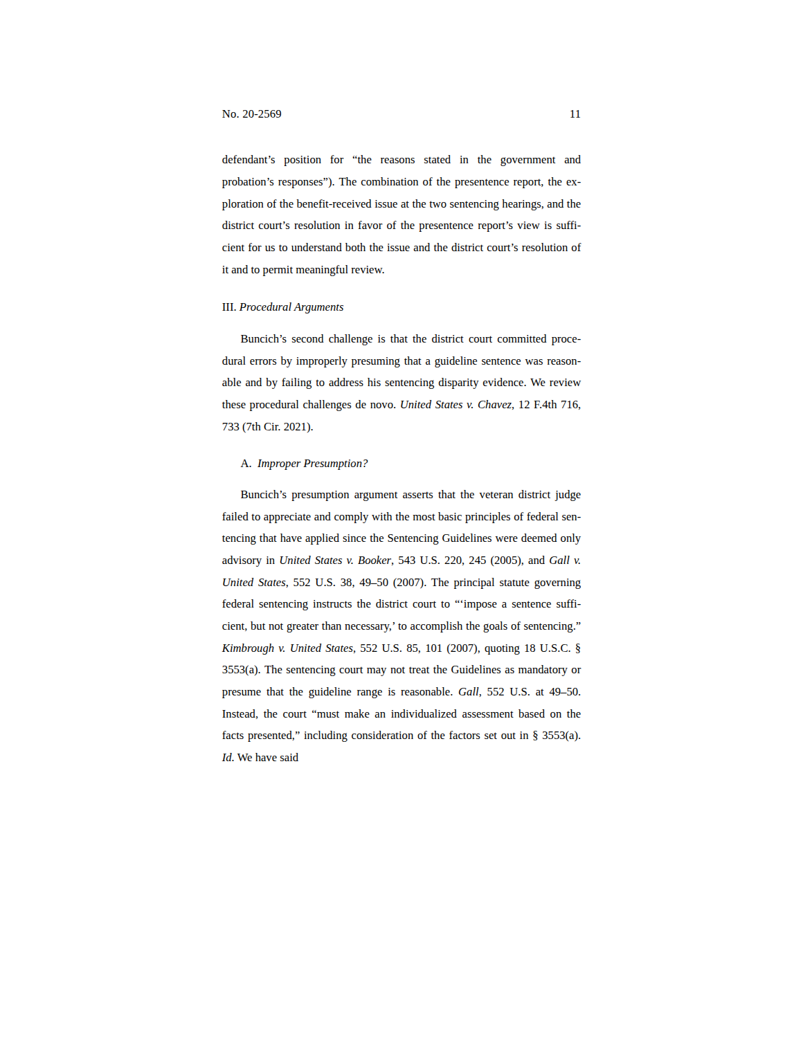No. 20-2569 11
defendant’s position for “the reasons stated in the government and probation’s responses”). The combination of the presentence report, the exploration of the benefit-received issue at the two sentencing hearings, and the district court’s resolution in favor of the presentence report’s view is sufficient for us to understand both the issue and the district court’s resolution of it and to permit meaningful review.
III. Procedural Arguments
Buncich’s second challenge is that the district court committed procedural errors by improperly presuming that a guideline sentence was reasonable and by failing to address his sentencing disparity evidence. We review these procedural challenges de novo. United States v. Chavez, 12 F.4th 716, 733 (7th Cir. 2021).
A. Improper Presumption?
Buncich’s presumption argument asserts that the veteran district judge failed to appreciate and comply with the most basic principles of federal sentencing that have applied since the Sentencing Guidelines were deemed only advisory in United States v. Booker, 543 U.S. 220, 245 (2005), and Gall v. United States, 552 U.S. 38, 49–50 (2007). The principal statute governing federal sentencing instructs the district court to “‘impose a sentence sufficient, but not greater than necessary,’ to accomplish the goals of sentencing.” Kimbrough v. United States, 552 U.S. 85, 101 (2007), quoting 18 U.S.C. § 3553(a). The sentencing court may not treat the Guidelines as mandatory or presume that the guideline range is reasonable. Gall, 552 U.S. at 49–50. Instead, the court “must make an individualized assessment based on the facts presented,” including consideration of the factors set out in § 3553(a). Id. We have said